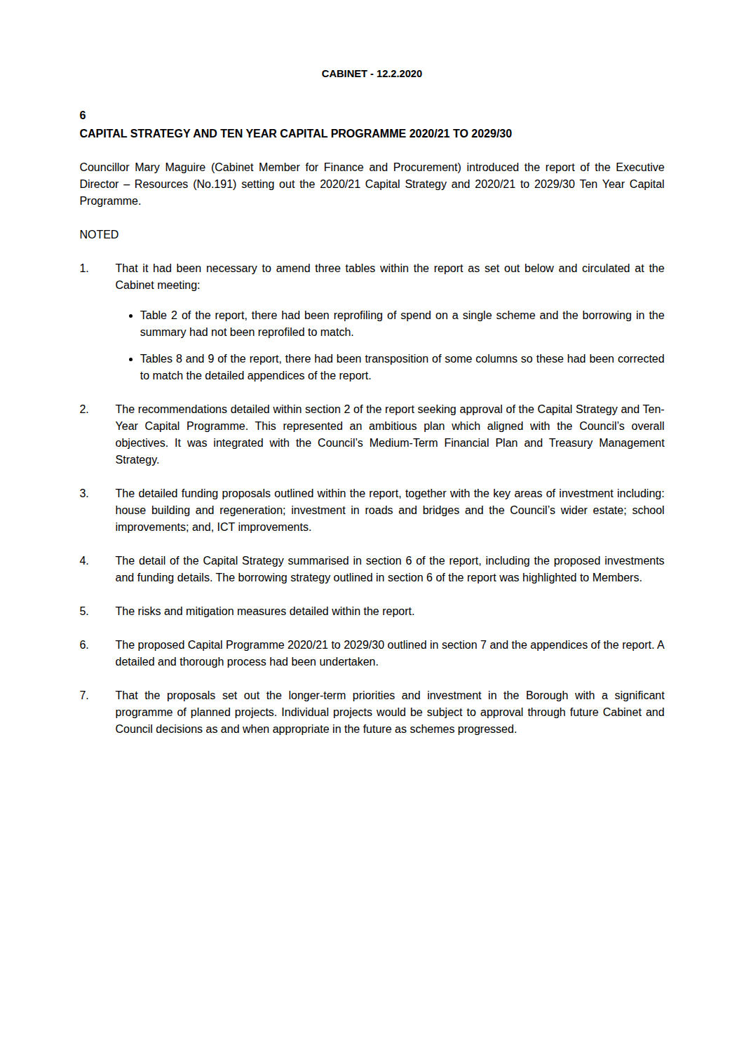CABINET - 12.2.2020
6
Capital Strategy and Ten Year Capital Programme 2020/21 to 2029/30
Councillor Mary Maguire (Cabinet Member for Finance and Procurement) introduced the report of the Executive Director – Resources (No.191) setting out the 2020/21 Capital Strategy and 2020/21 to 2029/30 Ten Year Capital Programme.
NOTED
That it had been necessary to amend three tables within the report as set out below and circulated at the Cabinet meeting:
Table 2 of the report, there had been reprofiling of spend on a single scheme and the borrowing in the summary had not been reprofiled to match.
Tables 8 and 9 of the report, there had been transposition of some columns so these had been corrected to match the detailed appendices of the report.
The recommendations detailed within section 2 of the report seeking approval of the Capital Strategy and Ten-Year Capital Programme. This represented an ambitious plan which aligned with the Council’s overall objectives. It was integrated with the Council’s Medium-Term Financial Plan and Treasury Management Strategy.
The detailed funding proposals outlined within the report, together with the key areas of investment including: house building and regeneration; investment in roads and bridges and the Council’s wider estate; school improvements; and, ICT improvements.
The detail of the Capital Strategy summarised in section 6 of the report, including the proposed investments and funding details. The borrowing strategy outlined in section 6 of the report was highlighted to Members.
The risks and mitigation measures detailed within the report.
The proposed Capital Programme 2020/21 to 2029/30 outlined in section 7 and the appendices of the report. A detailed and thorough process had been undertaken.
That the proposals set out the longer-term priorities and investment in the Borough with a significant programme of planned projects. Individual projects would be subject to approval through future Cabinet and Council decisions as and when appropriate in the future as schemes progressed.